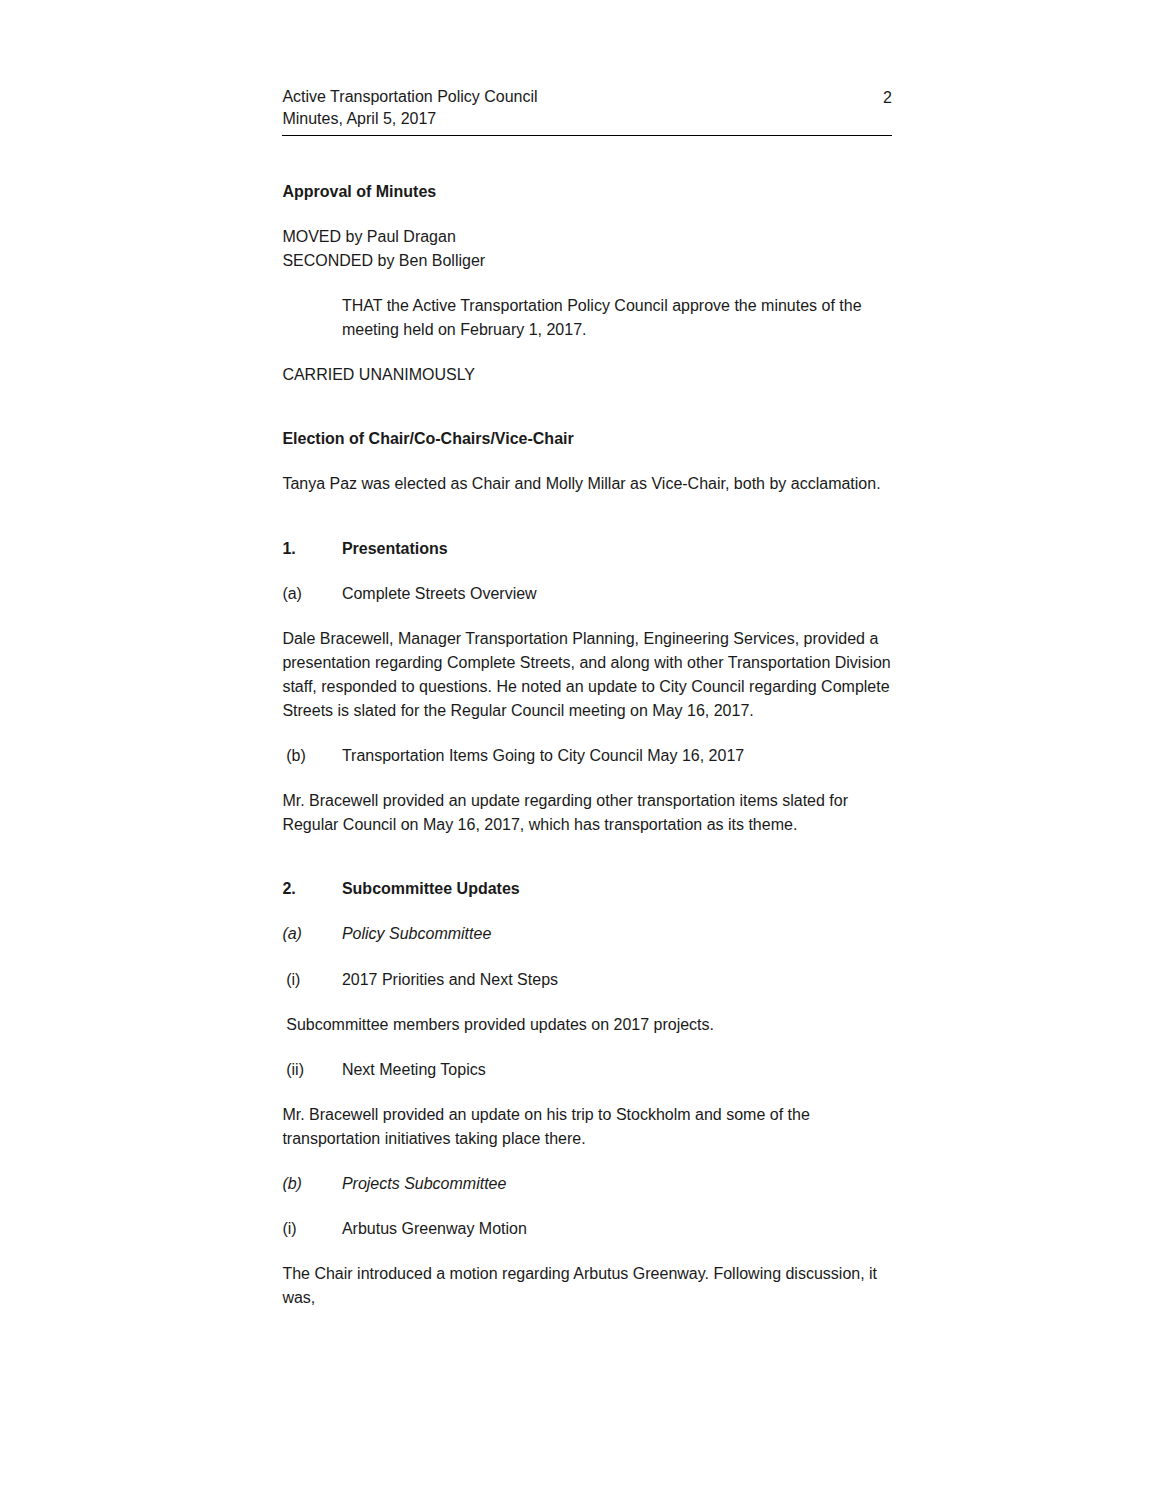Active Transportation Policy Council
Minutes, April 5, 2017
2
Approval of Minutes
MOVED by Paul Dragan
SECONDED by Ben Bolliger
THAT the Active Transportation Policy Council approve the minutes of the meeting held on February 1, 2017.
CARRIED UNANIMOUSLY
Election of Chair/Co-Chairs/Vice-Chair
Tanya Paz was elected as Chair and Molly Millar as Vice-Chair, both by acclamation.
1.
Presentations
(a)
Complete Streets Overview
Dale Bracewell, Manager Transportation Planning, Engineering Services, provided a presentation regarding Complete Streets, and along with other Transportation Division staff, responded to questions. He noted an update to City Council regarding Complete Streets is slated for the Regular Council meeting on May 16, 2017.
(b)
Transportation Items Going to City Council May 16, 2017
Mr. Bracewell provided an update regarding other transportation items slated for Regular Council on May 16, 2017, which has transportation as its theme.
2.
Subcommittee Updates
(a)
Policy Subcommittee
(i)
2017 Priorities and Next Steps
Subcommittee members provided updates on 2017 projects.
(ii)
Next Meeting Topics
Mr. Bracewell provided an update on his trip to Stockholm and some of the transportation initiatives taking place there.
(b)
Projects Subcommittee
(i)
Arbutus Greenway Motion
The Chair introduced a motion regarding Arbutus Greenway. Following discussion, it was,